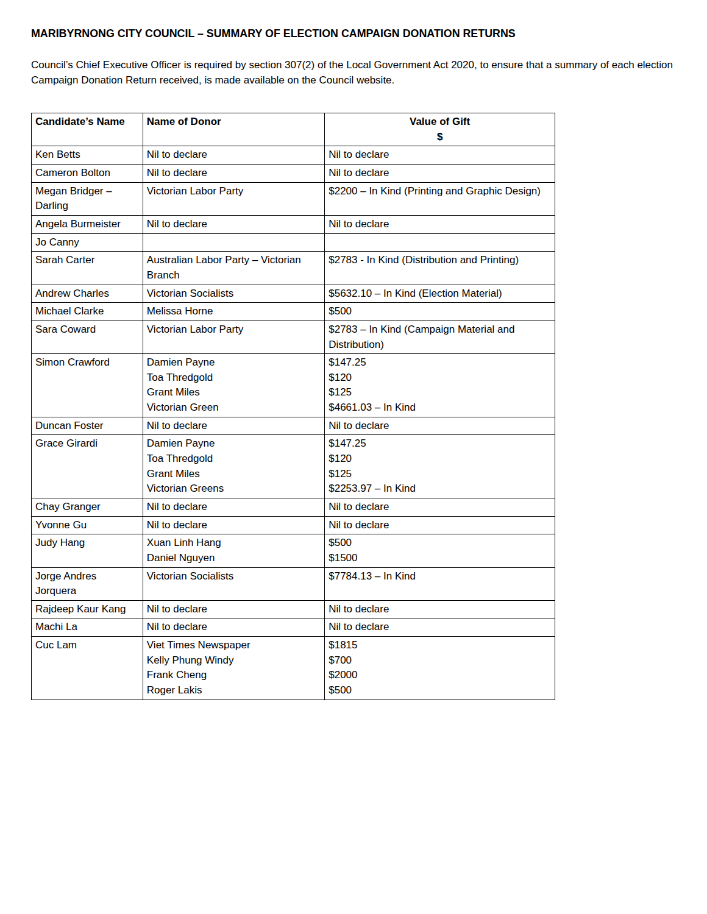Maribyrnong City Council – Summary of Election Campaign Donation Returns
Council’s Chief Executive Officer is required by section 307(2) of the Local Government Act 2020, to ensure that a summary of each election Campaign Donation Return received, is made available on the Council website.
| Candidate’s Name | Name of Donor | Value of Gift $ |
| --- | --- | --- |
| Ken Betts | Nil to declare | Nil to declare |
| Cameron Bolton | Nil to declare | Nil to declare |
| Megan Bridger –Darling | Victorian Labor Party | $2200 – In Kind (Printing and Graphic Design) |
| Angela Burmeister | Nil to declare | Nil to declare |
| Jo Canny | | |
| Sarah Carter | Australian Labor Party – Victorian Branch | $2783 - In Kind (Distribution and Printing) |
| Andrew Charles | Victorian Socialists | $5632.10 – In Kind (Election Material) |
| Michael Clarke | Melissa Horne | $500 |
| Sara Coward | Victorian Labor Party | $2783 – In Kind (Campaign Material and Distribution) |
| Simon Crawford | Damien Payne Toa Thredgold Grant Miles Victorian Green | $147.25 $120 $125 $4661.03 – In Kind |
| Duncan Foster | Nil to declare | Nil to declare |
| Grace Girardi | Damien Payne Toa Thredgold Grant Miles Victorian Greens | $147.25 $120 $125 $2253.97 – In Kind |
| Chay Granger | Nil to declare | Nil to declare |
| Yvonne Gu | Nil to declare | Nil to declare |
| Judy Hang | Xuan Linh Hang Daniel Nguyen | $500 $1500 |
| Jorge Andres Jorquera | Victorian Socialists | $7784.13 – In Kind |
| Rajdeep Kaur Kang | Nil to declare | Nil to declare |
| Machi La | Nil to declare | Nil to declare |
| Cuc Lam | Viet Times Newspaper Kelly Phung Windy Frank Cheng Roger Lakis | $1815 $700 $2000 $500 |